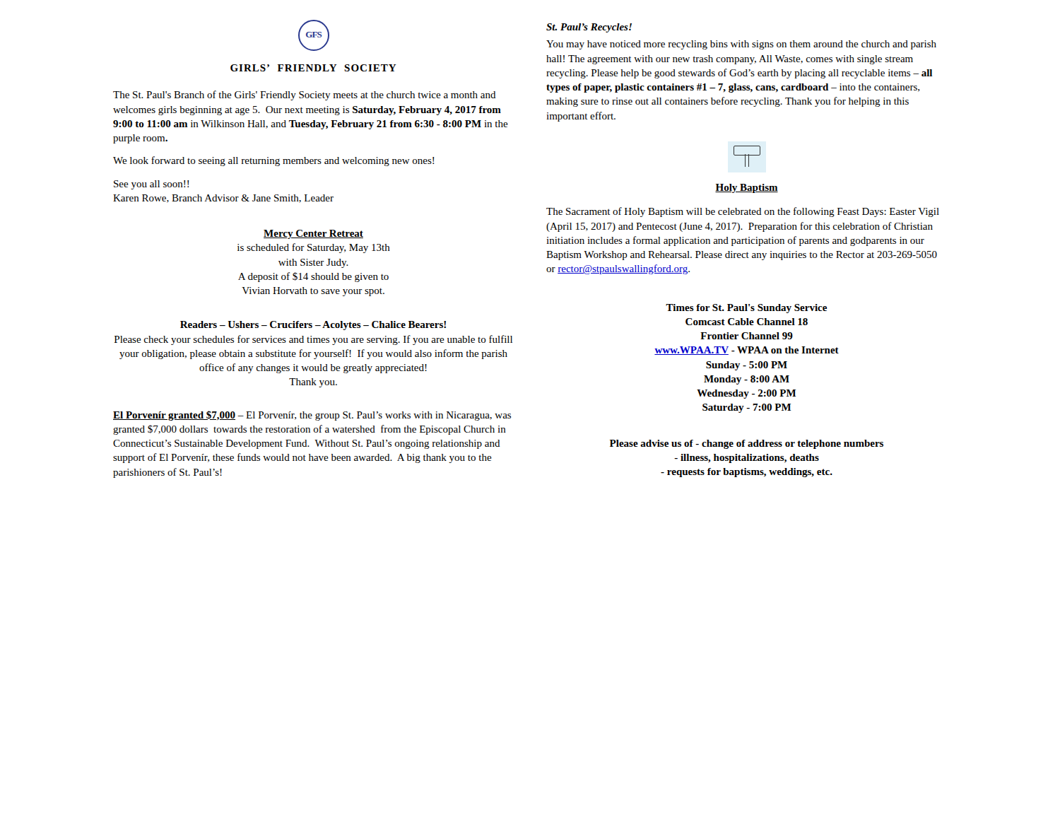GFS
GIRLS’ FRIENDLY SOCIETY
The St. Paul's Branch of the Girls' Friendly Society meets at the church twice a month and welcomes girls beginning at age 5. Our next meeting is Saturday, February 4, 2017 from 9:00 to 11:00 am in Wilkinson Hall, and Tuesday, February 21 from 6:30 - 8:00 PM in the purple room.
We look forward to seeing all returning members and welcoming new ones!
See you all soon!!
Karen Rowe, Branch Advisor & Jane Smith, Leader
Mercy Center Retreat
is scheduled for Saturday, May 13th
with Sister Judy.
A deposit of $14 should be given to
Vivian Horvath to save your spot.
Readers – Ushers – Crucifers – Acolytes – Chalice Bearers!
Please check your schedules for services and times you are serving. If you are unable to fulfill your obligation, please obtain a substitute for yourself! If you would also inform the parish office of any changes it would be greatly appreciated!
Thank you.
El Porvenír granted $7,000 – El Porvenír, the group St. Paul’s works with in Nicaragua, was granted $7,000 dollars towards the restoration of a watershed from the Episcopal Church in Connecticut’s Sustainable Development Fund. Without St. Paul’s ongoing relationship and support of El Porvenír, these funds would not have been awarded. A big thank you to the parishioners of St. Paul’s!
St. Paul’s Recycles!
You may have noticed more recycling bins with signs on them around the church and parish hall! The agreement with our new trash company, All Waste, comes with single stream recycling. Please help be good stewards of God’s earth by placing all recyclable items – all types of paper, plastic containers #1 – 7, glass, cans, cardboard – into the containers, making sure to rinse out all containers before recycling. Thank you for helping in this important effort.
Holy Baptism
The Sacrament of Holy Baptism will be celebrated on the following Feast Days: Easter Vigil (April 15, 2017) and Pentecost (June 4, 2017). Preparation for this celebration of Christian initiation includes a formal application and participation of parents and godparents in our Baptism Workshop and Rehearsal. Please direct any inquiries to the Rector at 203-269-5050 or rector@stpaulswallingford.org.
Times for St. Paul's Sunday Service
Comcast Cable Channel 18
Frontier Channel 99
www.WPAA.TV - WPAA on the Internet
Sunday - 5:00 PM
Monday - 8:00 AM
Wednesday - 2:00 PM
Saturday - 7:00 PM
Please advise us of - change of address or telephone numbers
- illness, hospitalizations, deaths
- requests for baptisms, weddings, etc.